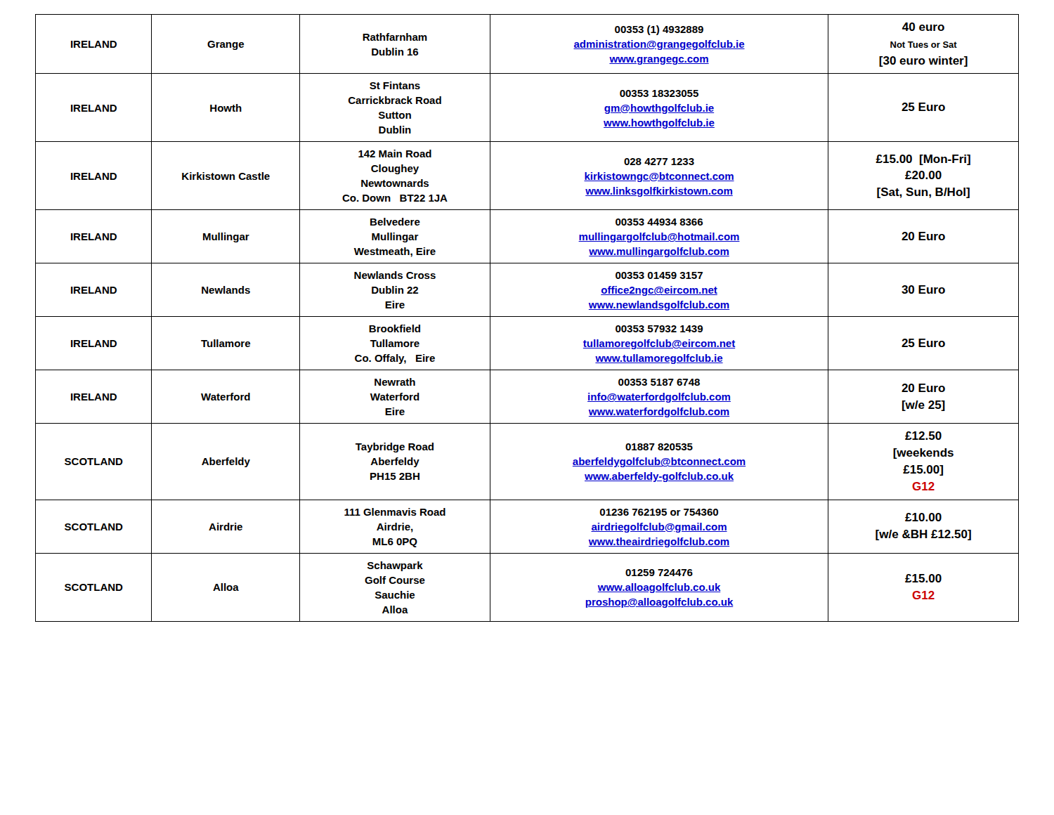| IRELAND | Grange | Rathfarnham Dublin 16 | 00353 (1) 4932889 administration@grangegolfclub.ie www.grangegc.com | 40 euro Not Tues or Sat [30 euro winter] |
| IRELAND | Howth | St Fintans Carrickbrack Road Sutton Dublin | 00353 18323055 gm@howthgolfclub.ie www.howthgolfclub.ie | 25 Euro |
| IRELAND | Kirkistown Castle | 142 Main Road Cloughey Newtownards Co. Down BT22 1JA | 028 4277 1233 kirkistowngc@btconnect.com www.linksgolfkirkistown.com | £15.00 [Mon-Fri] £20.00 [Sat, Sun, B/Hol] |
| IRELAND | Mullingar | Belvedere Mullingar Westmeath, Eire | 00353 44934 8366 mullingargolfclub@hotmail.com www.mullingargolfclub.com | 20 Euro |
| IRELAND | Newlands | Newlands Cross Dublin 22 Eire | 00353 01459 3157 office2ngc@eircom.net www.newlandsgolfclub.com | 30 Euro |
| IRELAND | Tullamore | Brookfield Tullamore Co. Offaly, Eire | 00353 57932 1439 tullamoregolfclub@eircom.net www.tullamoregolfclub.ie | 25 Euro |
| IRELAND | Waterford | Newrath Waterford Eire | 00353 5187 6748 info@waterfordgolfclub.com www.waterfordgolfclub.com | 20 Euro [w/e 25] |
| SCOTLAND | Aberfeldy | Taybridge Road Aberfeldy PH15 2BH | 01887 820535 aberfeldygolfclub@btconnect.com www.aberfeldy-golfclub.co.uk | £12.50 [weekends £15.00] G12 |
| SCOTLAND | Airdrie | 111 Glenmavis Road Airdrie, ML6 0PQ | 01236 762195 or 754360 airdriegolfclub@gmail.com www.theairdriegolfclub.com | £10.00 [w/e &BH £12.50] |
| SCOTLAND | Alloa | Schawpark Golf Course Sauchie Alloa | 01259 724476 www.alloagolfclub.co.uk proshop@alloagolfclub.co.uk | £15.00 G12 |